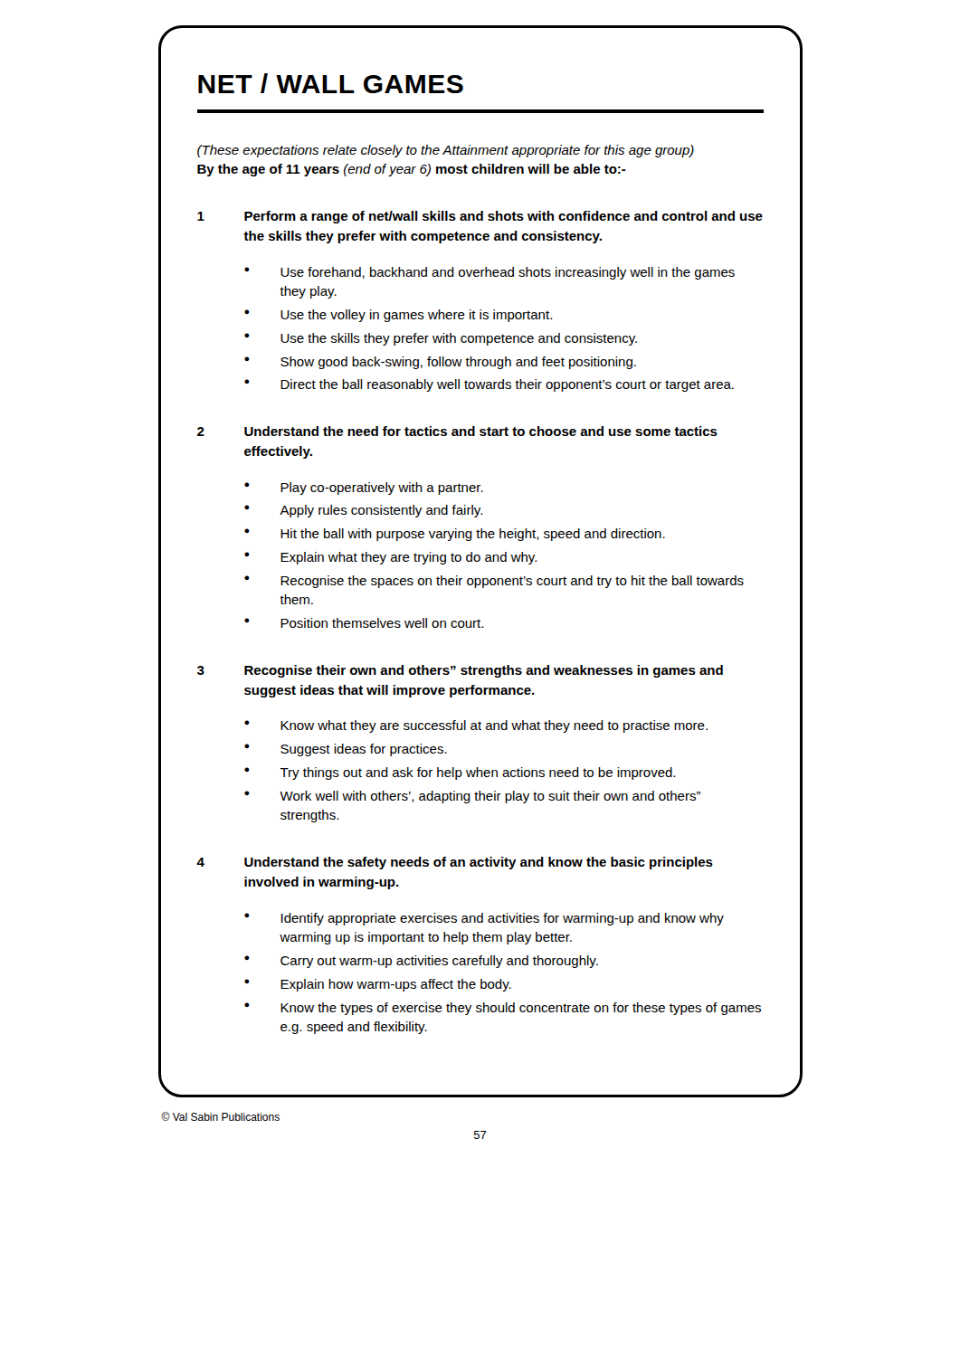NET / WALL GAMES
(These expectations relate closely to the Attainment appropriate for this age group)
By the age of 11 years (end of year 6) most children will be able to:-
1
Perform a range of net/wall skills and shots with confidence and control and use the skills they prefer with competence and consistency.
Use forehand, backhand and overhead shots increasingly well in the games they play.
Use the volley in games where it is important.
Use the skills they prefer with competence and consistency.
Show good back-swing, follow through and feet positioning.
Direct the ball reasonably well towards their opponent’s court or target area.
2
Understand the need for tactics and start to choose and use some tactics effectively.
Play co-operatively with a partner.
Apply rules consistently and fairly.
Hit the ball with purpose varying the height, speed and direction.
Explain what they are trying to do and why.
Recognise the spaces on their opponent’s court and try to hit the ball towards them.
Position themselves well on court.
3
Recognise their own and others” strengths and weaknesses in games and suggest ideas that will improve performance.
Know what they are successful at and what they need to practise more.
Suggest ideas for practices.
Try things out and ask for help when actions need to be improved.
Work well with others’, adapting their play to suit their own and others” strengths.
4
Understand the safety needs of an activity and know the basic principles involved in warming-up.
Identify appropriate exercises and activities for warming-up and know why warming up is important to help them play better.
Carry out warm-up activities carefully and thoroughly.
Explain how warm-ups affect the body.
Know the types of exercise they should concentrate on for these types of games e.g. speed and flexibility.
© Val Sabin Publications
57